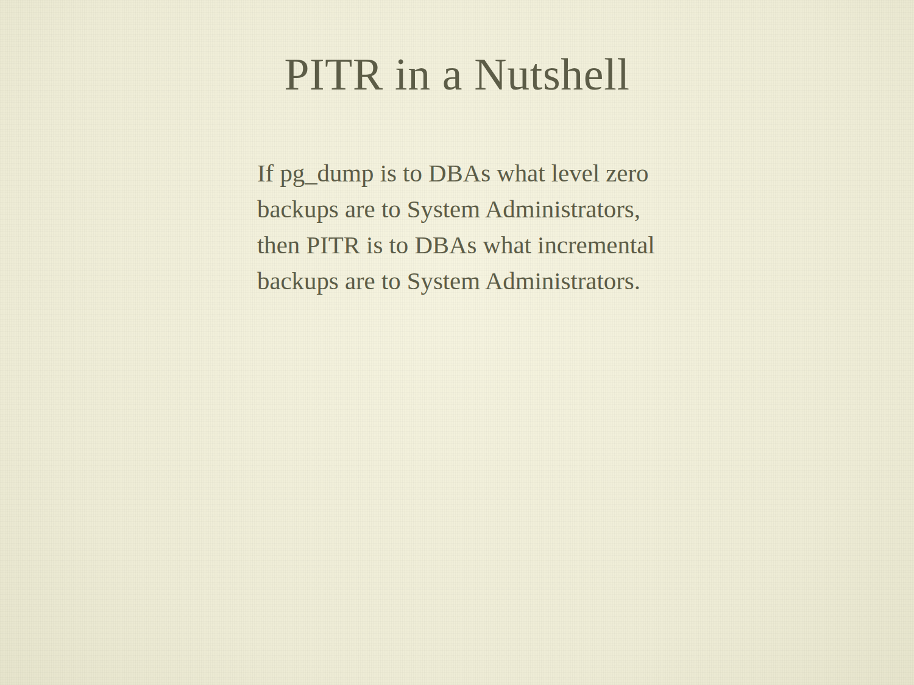PITR in a Nutshell
If pg_dump is to DBAs what level zero backups are to System Administrators, then PITR is to DBAs what incremental backups are to System Administrators.